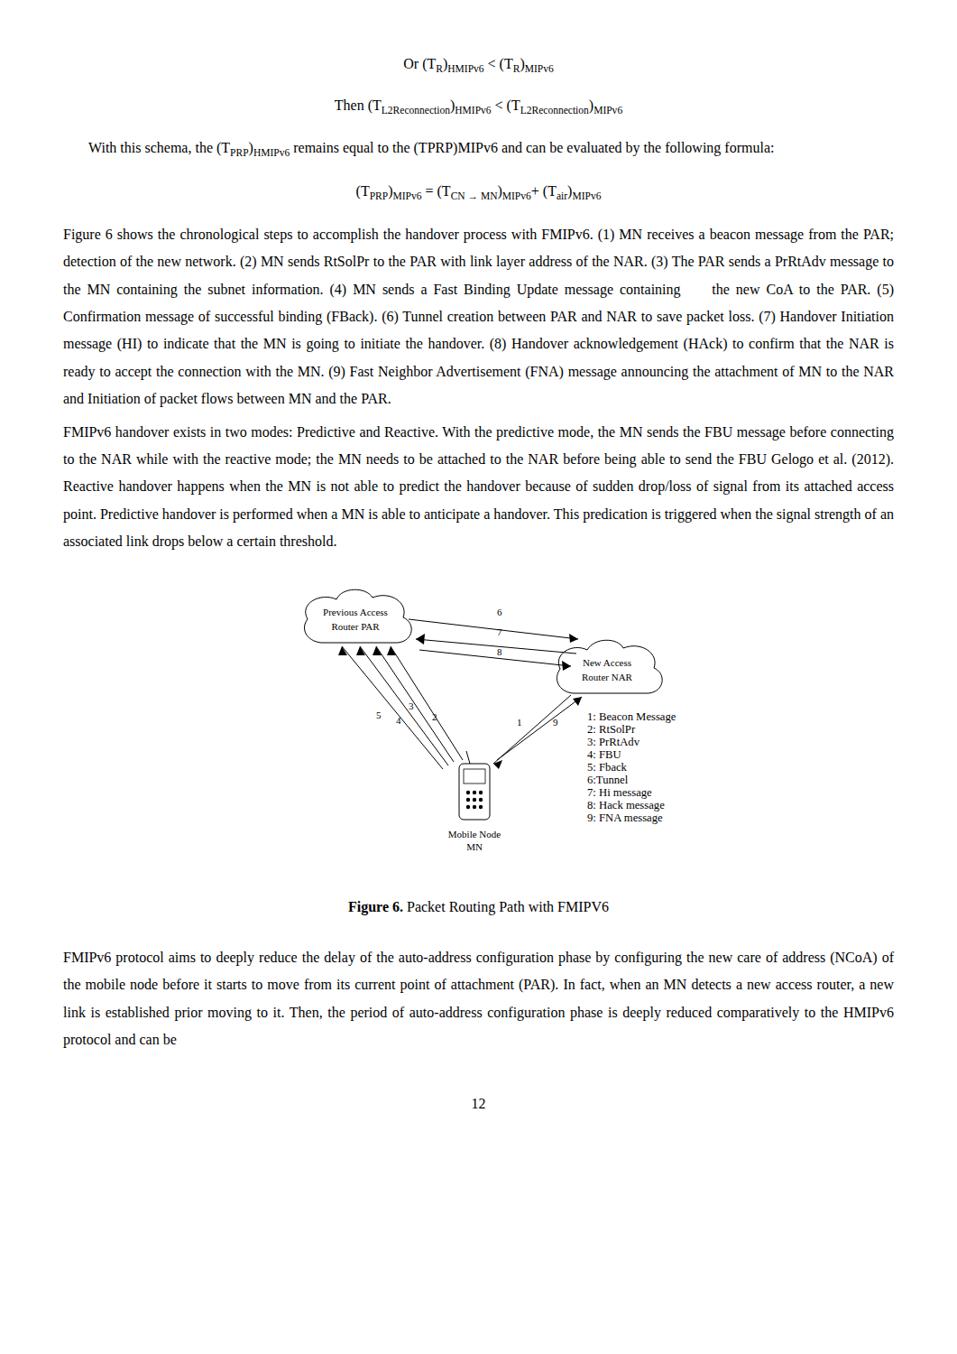Or (TR)HMIPv6 < (TR)MIPv6
Then (TL2Reconnection)HMIPv6 < (TL2Reconnection)MIPv6
With this schema, the (TPRP)HMIPv6 remains equal to the (TPRP)MIPv6 and can be evaluated by the following formula:
(TPRP)MIPv6 = (TCN → MN)MIPv6+ (Tair)MIPv6
Figure 6 shows the chronological steps to accomplish the handover process with FMIPv6. (1) MN receives a beacon message from the PAR; detection of the new network. (2) MN sends RtSolPr to the PAR with link layer address of the NAR. (3) The PAR sends a PrRtAdv message to the MN containing the subnet information. (4) MN sends a Fast Binding Update message containing the new CoA to the PAR. (5) Confirmation message of successful binding (FBack). (6) Tunnel creation between PAR and NAR to save packet loss. (7) Handover Initiation message (HI) to indicate that the MN is going to initiate the handover. (8) Handover acknowledgement (HAck) to confirm that the NAR is ready to accept the connection with the MN. (9) Fast Neighbor Advertisement (FNA) message announcing the attachment of MN to the NAR and Initiation of packet flows between MN and the PAR.
FMIPv6 handover exists in two modes: Predictive and Reactive. With the predictive mode, the MN sends the FBU message before connecting to the NAR while with the reactive mode; the MN needs to be attached to the NAR before being able to send the FBU Gelogo et al. (2012). Reactive handover happens when the MN is not able to predict the handover because of sudden drop/loss of signal from its attached access point. Predictive handover is performed when a MN is able to anticipate a handover. This predication is triggered when the signal strength of an associated link drops below a certain threshold.
Previous Access Router PAR New Access Router NAR 6 7 8 Mobile Node MN 2 3 4 5 1 9 1: Beacon Message 2: RtSolPr 3: PrRtAdv 4: FBU 5: Fback 6:Tunnel 7: Hi message 8: Hack message 9: FNA message
Figure 6. Packet Routing Path with FMIPV6
FMIPv6 protocol aims to deeply reduce the delay of the auto-address configuration phase by configuring the new care of address (NCoA) of the mobile node before it starts to move from its current point of attachment (PAR). In fact, when an MN detects a new access router, a new link is established prior moving to it. Then, the period of auto-address configuration phase is deeply reduced comparatively to the HMIPv6 protocol and can be
12